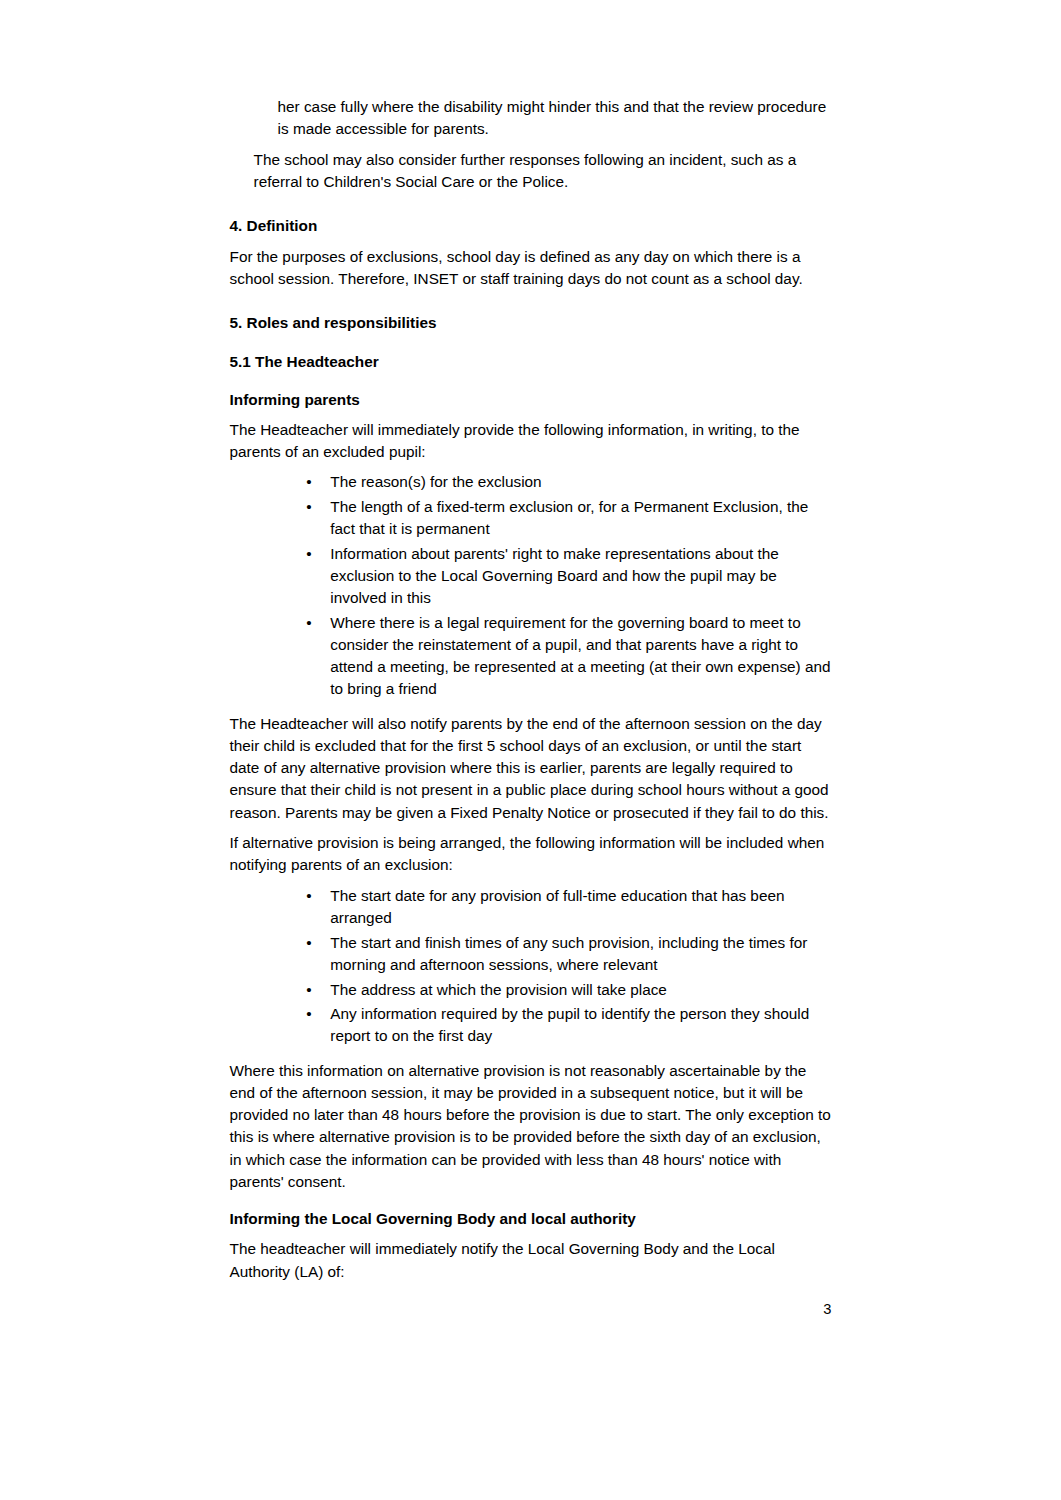her case fully where the disability might hinder this and that the review procedure is made accessible for parents.
The school may also consider further responses following an incident, such as a referral to Children's Social Care or the Police.
4. Definition
For the purposes of exclusions, school day is defined as any day on which there is a school session. Therefore, INSET or staff training days do not count as a school day.
5. Roles and responsibilities
5.1 The Headteacher
Informing parents
The Headteacher will immediately provide the following information, in writing, to the parents of an excluded pupil:
The reason(s) for the exclusion
The length of a fixed-term exclusion or, for a Permanent Exclusion, the fact that it is permanent
Information about parents' right to make representations about the exclusion to the Local Governing Board and how the pupil may be involved in this
Where there is a legal requirement for the governing board to meet to consider the reinstatement of a pupil, and that parents have a right to attend a meeting, be represented at a meeting (at their own expense) and to bring a friend
The Headteacher will also notify parents by the end of the afternoon session on the day their child is excluded that for the first 5 school days of an exclusion, or until the start date of any alternative provision where this is earlier, parents are legally required to ensure that their child is not present in a public place during school hours without a good reason. Parents may be given a Fixed Penalty Notice or prosecuted if they fail to do this.
If alternative provision is being arranged, the following information will be included when notifying parents of an exclusion:
The start date for any provision of full-time education that has been arranged
The start and finish times of any such provision, including the times for morning and afternoon sessions, where relevant
The address at which the provision will take place
Any information required by the pupil to identify the person they should report to on the first day
Where this information on alternative provision is not reasonably ascertainable by the end of the afternoon session, it may be provided in a subsequent notice, but it will be provided no later than 48 hours before the provision is due to start. The only exception to this is where alternative provision is to be provided before the sixth day of an exclusion, in which case the information can be provided with less than 48 hours' notice with parents' consent.
Informing the Local Governing Body and local authority
The headteacher will immediately notify the Local Governing Body and the Local Authority (LA) of:
3